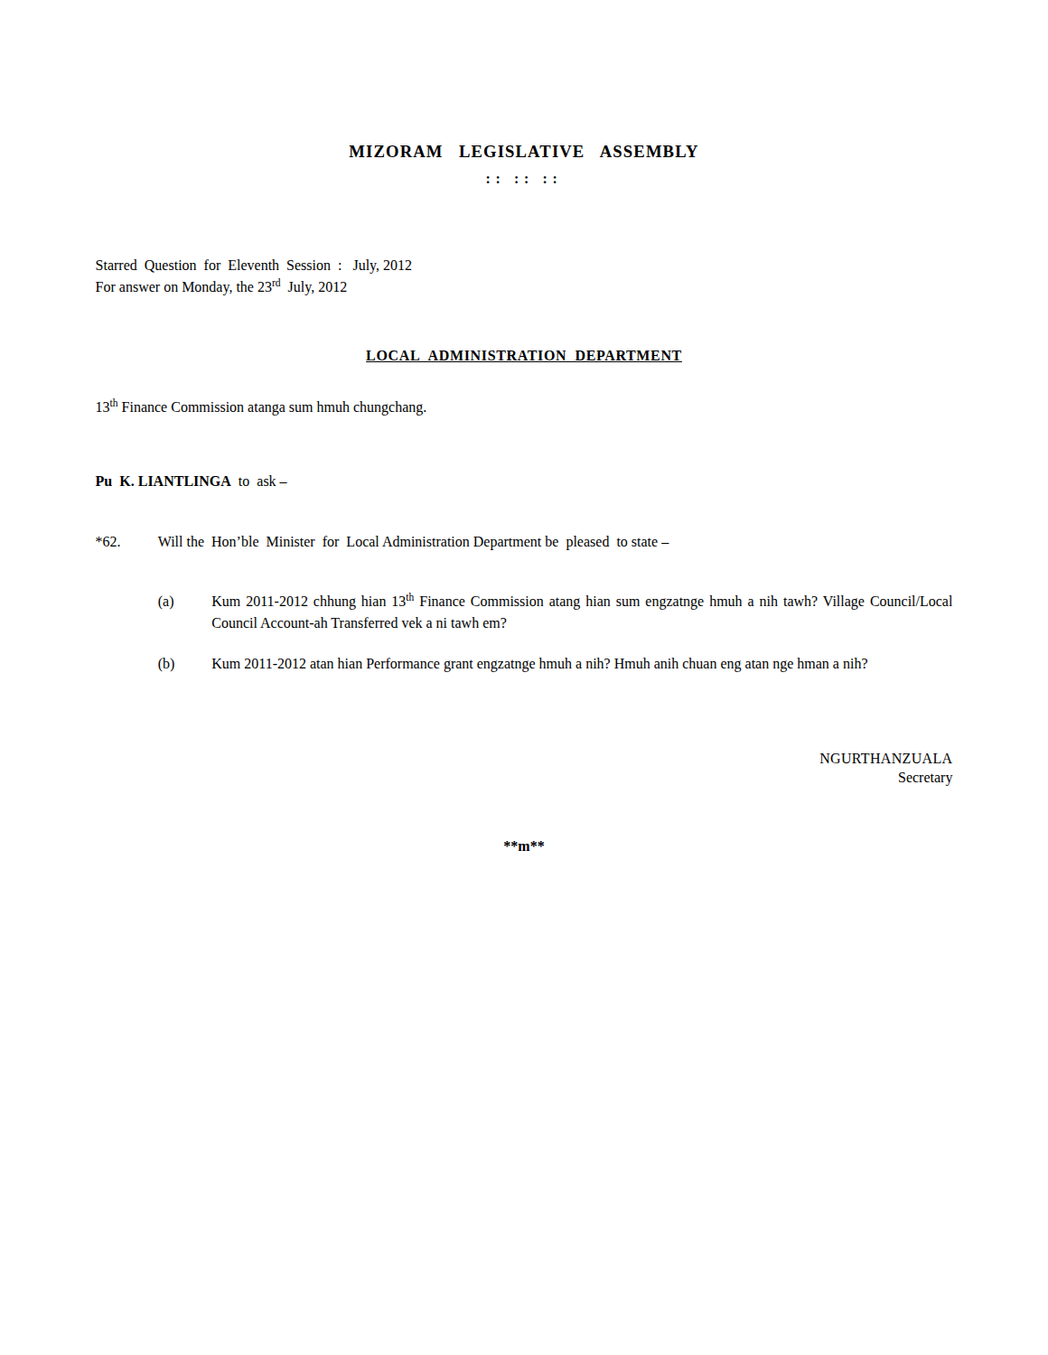MIZORAM LEGISLATIVE ASSEMBLY
:: :: ::
Starred Question for Eleventh Session : July, 2012
For answer on Monday, the 23rd July, 2012
LOCAL ADMINISTRATION DEPARTMENT
13th Finance Commission atanga sum hmuh chungchang.
Pu K. LIANTLINGA to ask –
| *62. | Will the Hon’ble Minister for Local Administration Department be pleased to state – |
| | (a) | Kum 2011-2012 chhung hian 13 th Finance Commission atang hian sum engzatnge hmuh a nih tawh? Village Council/Local Council Account-ah Transferred vek a ni tawh em? |
| | (b) | Kum 2011-2012 atan hian Performance grant engzatnge hmuh a nih? Hmuh anih chuan eng atan nge hman a nih? |
NGURTHANZUALA
Secretary
**m**